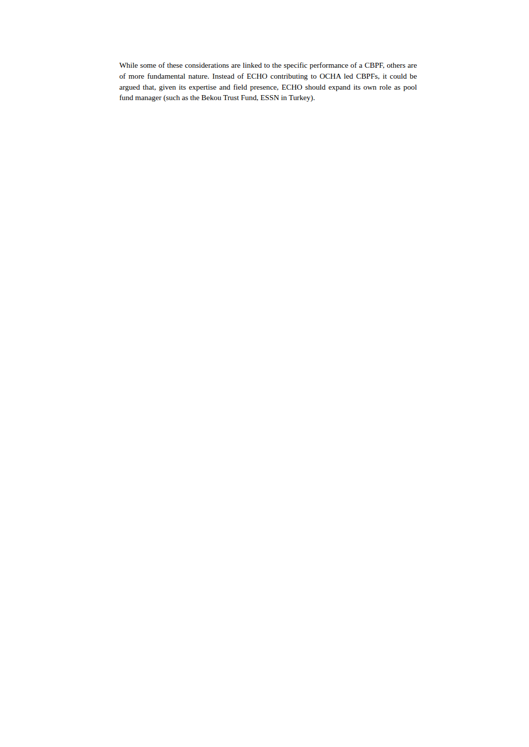While some of these considerations are linked to the specific performance of a CBPF, others are of more fundamental nature. Instead of ECHO contributing to OCHA led CBPFs, it could be argued that, given its expertise and field presence, ECHO should expand its own role as pool fund manager (such as the Bekou Trust Fund, ESSN in Turkey).